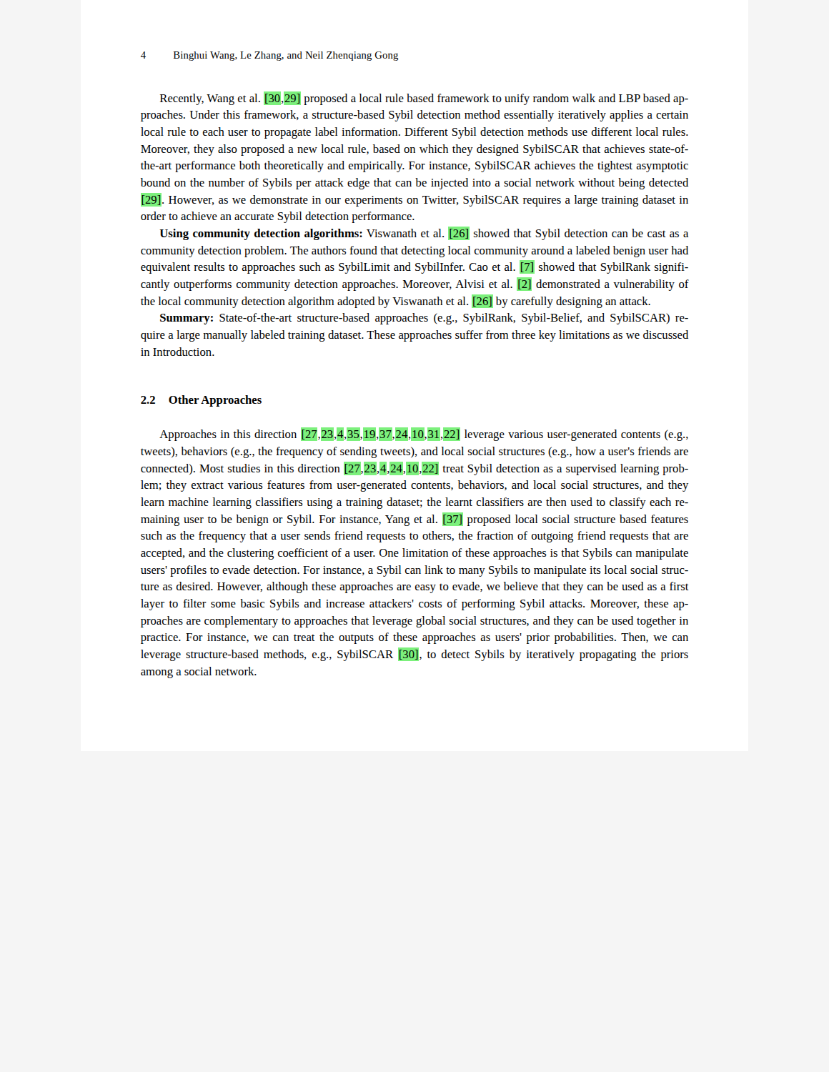4 Binghui Wang, Le Zhang, and Neil Zhenqiang Gong
Recently, Wang et al. [30,29] proposed a local rule based framework to unify random walk and LBP based approaches. Under this framework, a structure-based Sybil detection method essentially iteratively applies a certain local rule to each user to propagate label information. Different Sybil detection methods use different local rules. Moreover, they also proposed a new local rule, based on which they designed SybilSCAR that achieves state-of-the-art performance both theoretically and empirically. For instance, SybilSCAR achieves the tightest asymptotic bound on the number of Sybils per attack edge that can be injected into a social network without being detected [29]. However, as we demonstrate in our experiments on Twitter, SybilSCAR requires a large training dataset in order to achieve an accurate Sybil detection performance.
Using community detection algorithms: Viswanath et al. [26] showed that Sybil detection can be cast as a community detection problem. The authors found that detecting local community around a labeled benign user had equivalent results to approaches such as SybilLimit and SybilInfer. Cao et al. [7] showed that SybilRank significantly outperforms community detection approaches. Moreover, Alvisi et al. [2] demonstrated a vulnerability of the local community detection algorithm adopted by Viswanath et al. [26] by carefully designing an attack.
Summary: State-of-the-art structure-based approaches (e.g., SybilRank, Sybil-Belief, and SybilSCAR) require a large manually labeled training dataset. These approaches suffer from three key limitations as we discussed in Introduction.
2.2 Other Approaches
Approaches in this direction [27,23,4,35,19,37,24,10,31,22] leverage various user-generated contents (e.g., tweets), behaviors (e.g., the frequency of sending tweets), and local social structures (e.g., how a user's friends are connected). Most studies in this direction [27,23,4,24,10,22] treat Sybil detection as a supervised learning problem; they extract various features from user-generated contents, behaviors, and local social structures, and they learn machine learning classifiers using a training dataset; the learnt classifiers are then used to classify each remaining user to be benign or Sybil. For instance, Yang et al. [37] proposed local social structure based features such as the frequency that a user sends friend requests to others, the fraction of outgoing friend requests that are accepted, and the clustering coefficient of a user. One limitation of these approaches is that Sybils can manipulate users' profiles to evade detection. For instance, a Sybil can link to many Sybils to manipulate its local social structure as desired. However, although these approaches are easy to evade, we believe that they can be used as a first layer to filter some basic Sybils and increase attackers' costs of performing Sybil attacks. Moreover, these approaches are complementary to approaches that leverage global social structures, and they can be used together in practice. For instance, we can treat the outputs of these approaches as users' prior probabilities. Then, we can leverage structure-based methods, e.g., SybilSCAR [30], to detect Sybils by iteratively propagating the priors among a social network.